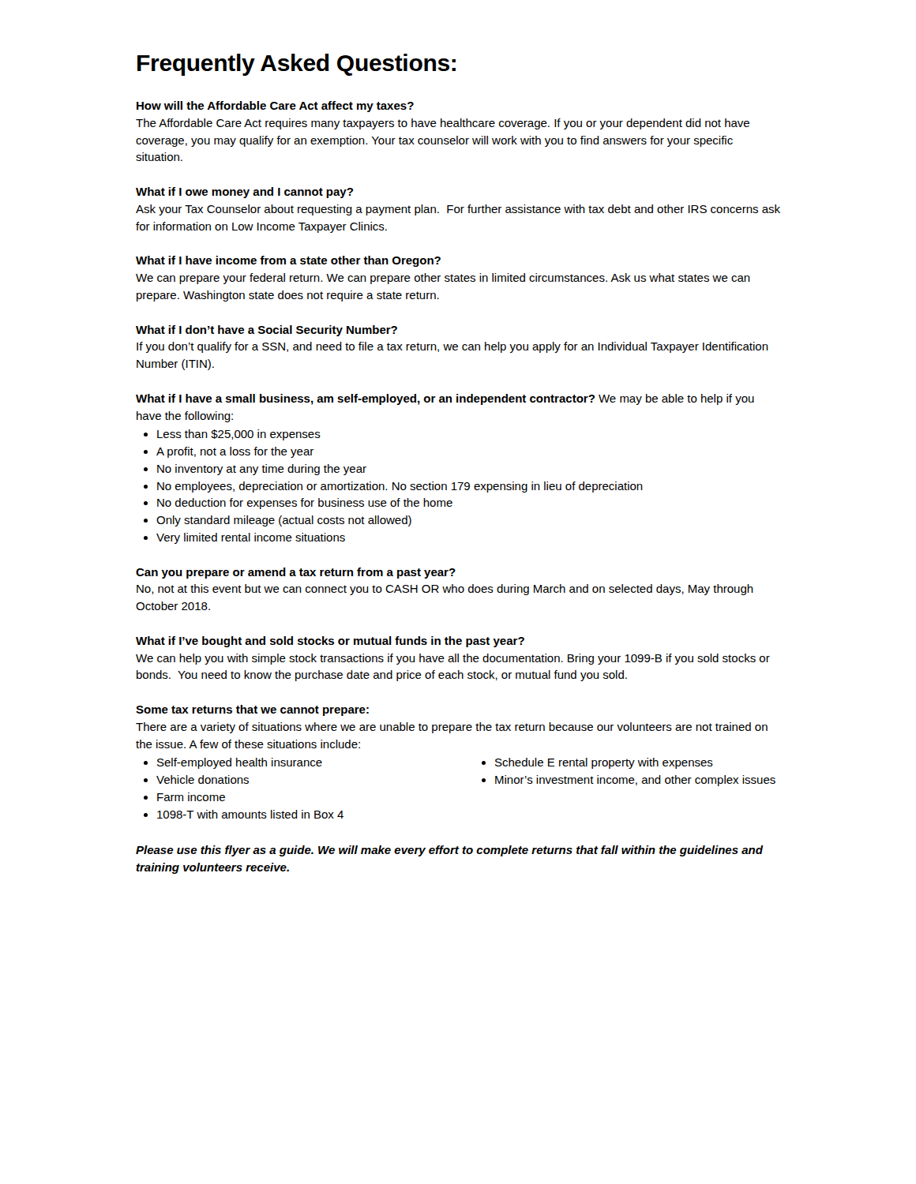Frequently Asked Questions:
How will the Affordable Care Act affect my taxes?
The Affordable Care Act requires many taxpayers to have healthcare coverage. If you or your dependent did not have coverage, you may qualify for an exemption. Your tax counselor will work with you to find answers for your specific situation.
What if I owe money and I cannot pay?
Ask your Tax Counselor about requesting a payment plan. For further assistance with tax debt and other IRS concerns ask for information on Low Income Taxpayer Clinics.
What if I have income from a state other than Oregon?
We can prepare your federal return. We can prepare other states in limited circumstances. Ask us what states we can prepare. Washington state does not require a state return.
What if I don’t have a Social Security Number?
If you don’t qualify for a SSN, and need to file a tax return, we can help you apply for an Individual Taxpayer Identification Number (ITIN).
What if I have a small business, am self-employed, or an independent contractor? We may be able to help if you have the following:
Less than $25,000 in expenses
A profit, not a loss for the year
No inventory at any time during the year
No employees, depreciation or amortization. No section 179 expensing in lieu of depreciation
No deduction for expenses for business use of the home
Only standard mileage (actual costs not allowed)
Very limited rental income situations
Can you prepare or amend a tax return from a past year?
No, not at this event but we can connect you to CASH OR who does during March and on selected days, May through October 2018.
What if I’ve bought and sold stocks or mutual funds in the past year?
We can help you with simple stock transactions if you have all the documentation. Bring your 1099-B if you sold stocks or bonds. You need to know the purchase date and price of each stock, or mutual fund you sold.
Some tax returns that we cannot prepare:
There are a variety of situations where we are unable to prepare the tax return because our volunteers are not trained on the issue. A few of these situations include:
Self-employed health insurance
Vehicle donations
Farm income
1098-T with amounts listed in Box 4
Schedule E rental property with expenses
Minor’s investment income, and other complex issues
Please use this flyer as a guide. We will make every effort to complete returns that fall within the guidelines and training volunteers receive.